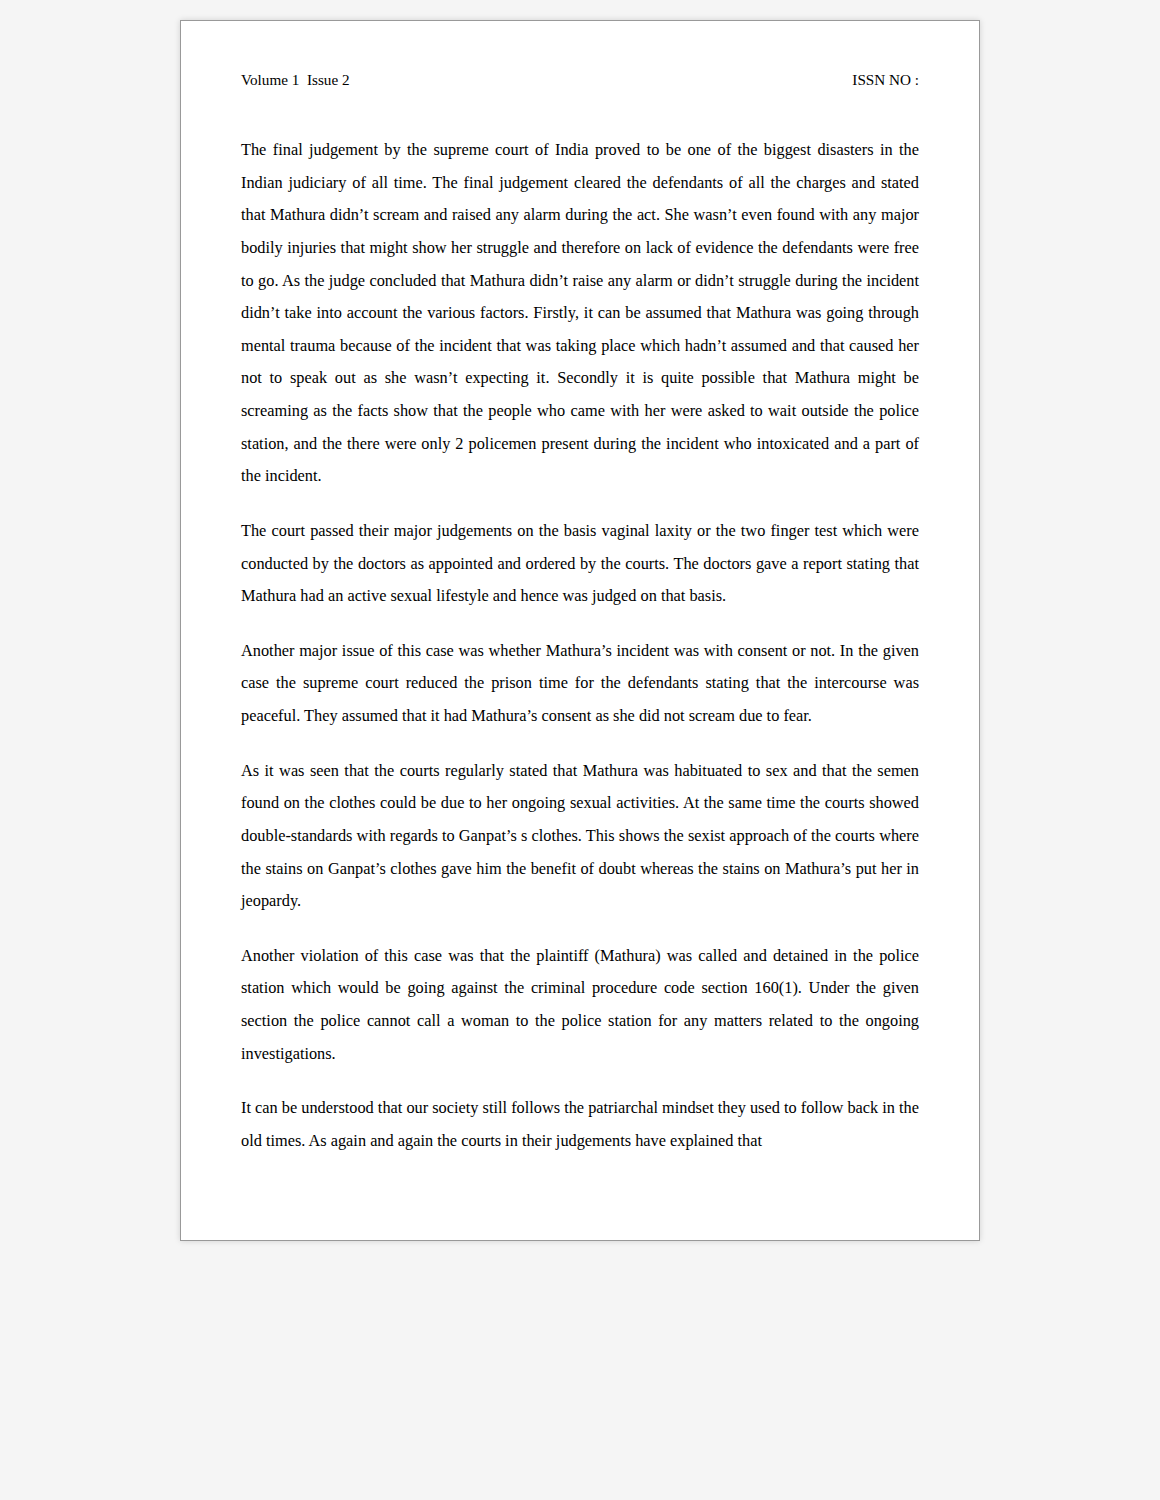Volume 1 Issue 2 ISSN NO :
The final judgement by the supreme court of India proved to be one of the biggest disasters in the Indian judiciary of all time. The final judgement cleared the defendants of all the charges and stated that Mathura didn’t scream and raised any alarm during the act. She wasn’t even found with any major bodily injuries that might show her struggle and therefore on lack of evidence the defendants were free to go. As the judge concluded that Mathura didn’t raise any alarm or didn’t struggle during the incident didn’t take into account the various factors. Firstly, it can be assumed that Mathura was going through mental trauma because of the incident that was taking place which hadn’t assumed and that caused her not to speak out as she wasn’t expecting it. Secondly it is quite possible that Mathura might be screaming as the facts show that the people who came with her were asked to wait outside the police station, and the there were only 2 policemen present during the incident who intoxicated and a part of the incident.
The court passed their major judgements on the basis vaginal laxity or the two finger test which were conducted by the doctors as appointed and ordered by the courts. The doctors gave a report stating that Mathura had an active sexual lifestyle and hence was judged on that basis.
Another major issue of this case was whether Mathura’s incident was with consent or not. In the given case the supreme court reduced the prison time for the defendants stating that the intercourse was peaceful. They assumed that it had Mathura’s consent as she did not scream due to fear.
As it was seen that the courts regularly stated that Mathura was habituated to sex and that the semen found on the clothes could be due to her ongoing sexual activities. At the same time the courts showed double-standards with regards to Ganpat’s s clothes. This shows the sexist approach of the courts where the stains on Ganpat’s clothes gave him the benefit of doubt whereas the stains on Mathura’s put her in jeopardy.
Another violation of this case was that the plaintiff (Mathura) was called and detained in the police station which would be going against the criminal procedure code section 160(1). Under the given section the police cannot call a woman to the police station for any matters related to the ongoing investigations.
It can be understood that our society still follows the patriarchal mindset they used to follow back in the old times. As again and again the courts in their judgements have explained that